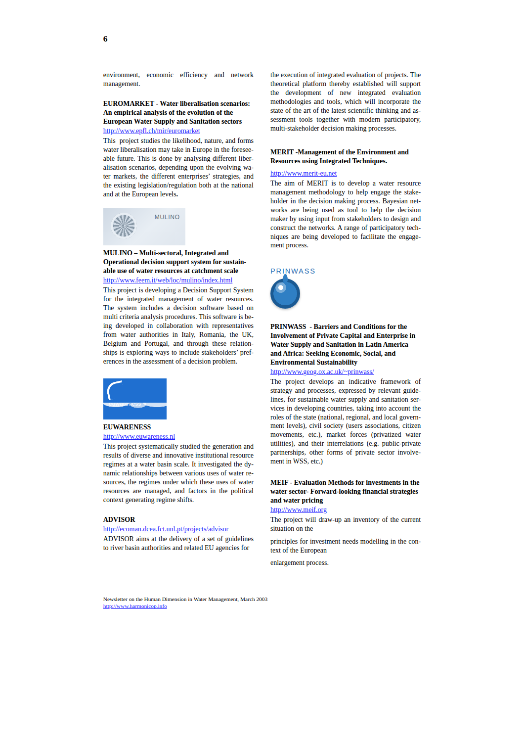6
environment, economic efficiency and network management.
EUROMARKET - Water liberalisation scenarios: An empirical analysis of the evolution of the European Water Supply and Sanitation sectors
http://www.epfl.ch/mir/euromarket
This project studies the likelihood, nature, and forms water liberalisation may take in Europe in the foreseeable future. This is done by analysing different liberalisation scenarios, depending upon the evolving water markets, the different enterprises’ strategies, and the existing legislation/regulation both at the national and at the European levels.
MULINO – Multi-sectoral, Integrated and Operational decision support system for sustainable use of water resources at catchment scale
http://www.feem.it/web/loc/mulino/index.html
This project is developing a Decision Support System for the integrated management of water resources. The system includes a decision software based on multi criteria analysis procedures. This software is being developed in collaboration with representatives from water authorities in Italy, Romania, the UK, Belgium and Portugal, and through these relationships is exploring ways to include stakeholders’ preferences in the assessment of a decision problem.
euwareness
EUWARENESS
http://www.euwareness.nl
This project systematically studied the generation and results of diverse and innovative institutional resource regimes at a water basin scale. It investigated the dynamic relationships between various uses of water resources, the regimes under which these uses of water resources are managed, and factors in the political context generating regime shifts.
ADVISOR
http://ecoman.dcea.fct.unl.pt/projects/advisor
ADVISOR aims at the delivery of a set of guidelines to river basin authorities and related EU agencies for
the execution of integrated evaluation of projects. The theoretical platform thereby established will support the development of new integrated evaluation methodologies and tools, which will incorporate the state of the art of the latest scientific thinking and assessment tools together with modern participatory, multi-stakeholder decision making processes.
MERIT -Management of the Environment and Resources using Integrated Techniques.
http://www.merit-eu.net
The aim of MERIT is to develop a water resource management methodology to help engage the stakeholder in the decision making process. Bayesian networks are being used as tool to help the decision maker by using input from stakeholders to design and construct the networks. A range of participatory techniques are being developed to facilitate the engagement process.
PRINWASS
PRINWASS - Barriers and Conditions for the Involvement of Private Capital and Enterprise in Water Supply and Sanitation in Latin America and Africa: Seeking Economic, Social, and Environmental Sustainability
http://www.geog.ox.ac.uk/~prinwass/
The project develops an indicative framework of strategy and processes, expressed by relevant guidelines, for sustainable water supply and sanitation services in developing countries, taking into account the roles of the state (national, regional, and local government levels), civil society (users associations, citizen movements, etc.), market forces (privatized water utilities), and their interrelations (e.g. public-private partnerships, other forms of private sector involvement in WSS, etc.)
MEIF - Evaluation Methods for investments in the water sector- Forward-looking financial strategies and water pricing
http://www.meif.org
The project will draw-up an inventory of the current situation on the
principles for investment needs modelling in the context of the European
enlargement process.
Newsletter on the Human Dimension in Water Management, March 2003
http://www.harmonicop.info